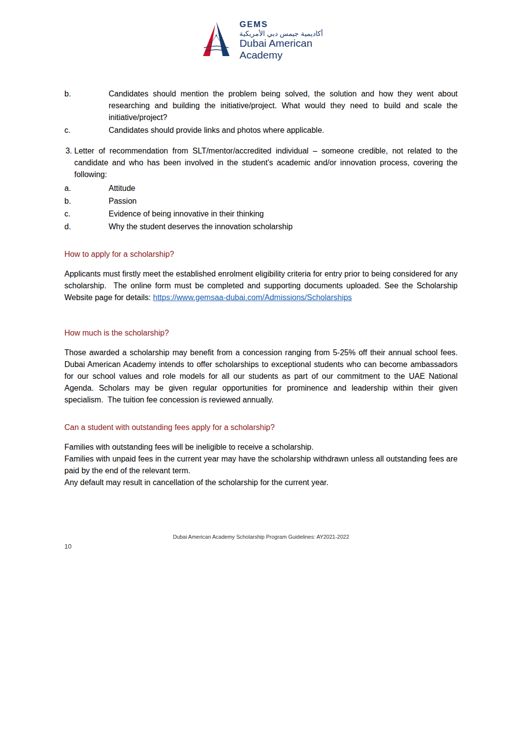GEMS
أكاديمية جيمس دبي الأمريكية
Dubai American
Academy
b.
Candidates should mention the problem being solved, the solution and how they went about researching and building the initiative/project. What would they need to build and scale the initiative/project?
c.
Candidates should provide links and photos where applicable.
Letter of recommendation from SLT/mentor/accredited individual – someone credible, not related to the candidate and who has been involved in the student's academic and/or innovation process, covering the following:
a.
Attitude
b.
Passion
c.
Evidence of being innovative in their thinking
d.
Why the student deserves the innovation scholarship
How to apply for a scholarship?
Applicants must firstly meet the established enrolment eligibility criteria for entry prior to being considered for any scholarship. The online form must be completed and supporting documents uploaded. See the Scholarship Website page for details: https://www.gemsaa-dubai.com/Admissions/Scholarships
How much is the scholarship?
Those awarded a scholarship may benefit from a concession ranging from 5-25% off their annual school fees. Dubai American Academy intends to offer scholarships to exceptional students who can become ambassadors for our school values and role models for all our students as part of our commitment to the UAE National Agenda. Scholars may be given regular opportunities for prominence and leadership within their given specialism. The tuition fee concession is reviewed annually.
Can a student with outstanding fees apply for a scholarship?
Families with outstanding fees will be ineligible to receive a scholarship.
Families with unpaid fees in the current year may have the scholarship withdrawn unless all outstanding fees are paid by the end of the relevant term.
Any default may result in cancellation of the scholarship for the current year.
Dubai American Academy Scholarship Program Guidelines: AY2021-2022
10